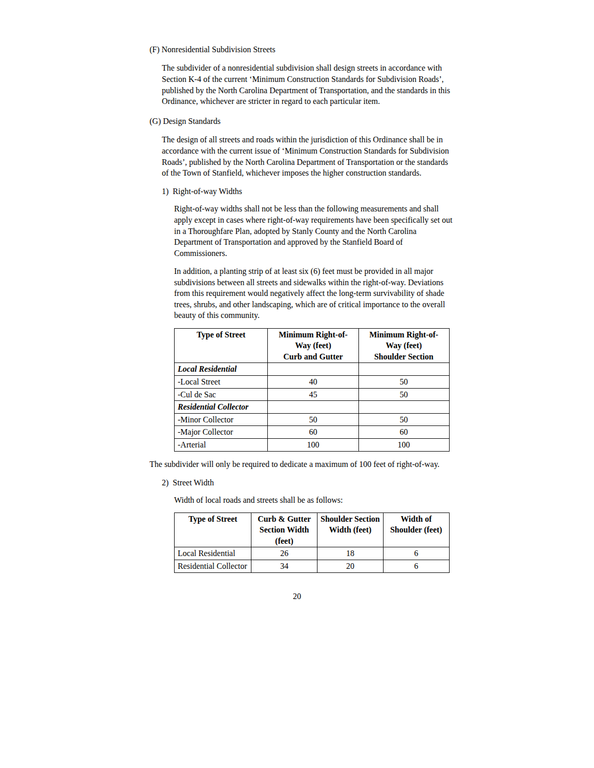(F) Nonresidential Subdivision Streets
The subdivider of a nonresidential subdivision shall design streets in accordance with Section K-4 of the current ‘Minimum Construction Standards for Subdivision Roads’, published by the North Carolina Department of Transportation, and the standards in this Ordinance, whichever are stricter in regard to each particular item.
(G) Design Standards
The design of all streets and roads within the jurisdiction of this Ordinance shall be in accordance with the current issue of ‘Minimum Construction Standards for Subdivision Roads’, published by the North Carolina Department of Transportation or the standards of the Town of Stanfield, whichever imposes the higher construction standards.
1) Right-of-way Widths
Right-of-way widths shall not be less than the following measurements and shall apply except in cases where right-of-way requirements have been specifically set out in a Thoroughfare Plan, adopted by Stanly County and the North Carolina Department of Transportation and approved by the Stanfield Board of Commissioners.
In addition, a planting strip of at least six (6) feet must be provided in all major subdivisions between all streets and sidewalks within the right-of-way. Deviations from this requirement would negatively affect the long-term survivability of shade trees, shrubs, and other landscaping, which are of critical importance to the overall beauty of this community.
| Type of Street | Minimum Right-of-Way (feet) Curb and Gutter | Minimum Right-of-Way (feet) Shoulder Section |
| --- | --- | --- |
| Local Residential | | |
| -Local Street | 40 | 50 |
| -Cul de Sac | 45 | 50 |
| Residential Collector | | |
| -Minor Collector | 50 | 50 |
| -Major Collector | 60 | 60 |
| -Arterial | 100 | 100 |
The subdivider will only be required to dedicate a maximum of 100 feet of right-of-way.
2) Street Width
Width of local roads and streets shall be as follows:
| Type of Street | Curb & Gutter Section Width (feet) | Shoulder Section Width (feet) | Width of Shoulder (feet) |
| --- | --- | --- | --- |
| Local Residential | 26 | 18 | 6 |
| Residential Collector | 34 | 20 | 6 |
20